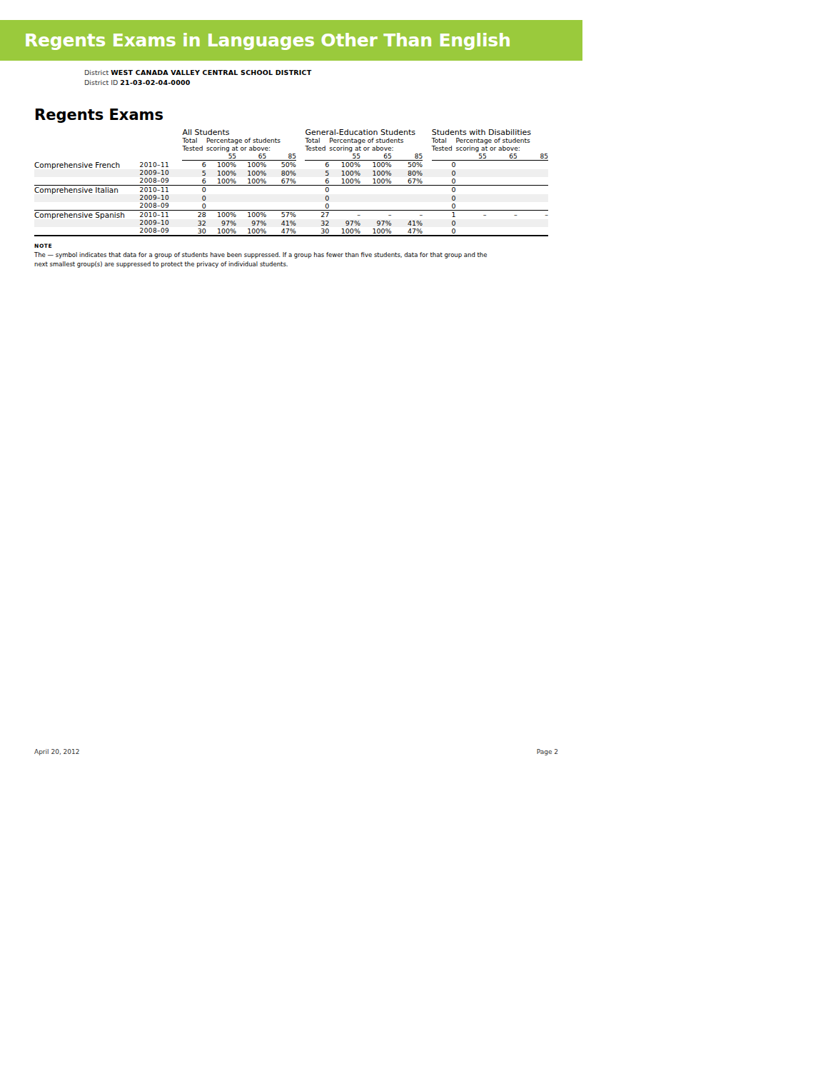Regents Exams in Languages Other Than English
District WEST CANADA VALLEY CENTRAL SCHOOL DISTRICT
District ID 21-03-02-04-0000
Regents Exams
| | | All Students | | General-Education Students | | Students with Disabilities |
| --- | --- | --- | --- | --- | --- | --- |
| | | Total Tested | Percentage of students scoring at or above: | | Total Tested | Percentage of students scoring at or above: | | Total Tested | Percentage of students scoring at or above: |
| | | | 55 | 65 | 85 | | | 55 | 65 | 85 | | | 55 | 65 | 85 |
| Comprehensive French | 2010–11 | 6 | 100% | 100% | 50% | | 6 | 100% | 100% | 50% | | 0 | | | |
| | 2009–10 | 5 | 100% | 100% | 80% | | 5 | 100% | 100% | 80% | | 0 | | | |
| | 2008–09 | 6 | 100% | 100% | 67% | | 6 | 100% | 100% | 67% | | 0 | | | |
| Comprehensive Italian | 2010–11 | 0 | | | | | 0 | | | | | 0 | | | |
| | 2009–10 | 0 | | | | | 0 | | | | | 0 | | | |
| | 2008–09 | 0 | | | | | 0 | | | | | 0 | | | |
| Comprehensive Spanish | 2010–11 | 28 | 100% | 100% | 57% | | 27 | – | – | – | | 1 | – | – | – |
| | 2009–10 | 32 | 97% | 97% | 41% | | 32 | 97% | 97% | 41% | | 0 | | | |
| | 2008–09 | 30 | 100% | 100% | 47% | | 30 | 100% | 100% | 47% | | 0 | | | |
NOTE
The — symbol indicates that data for a group of students have been suppressed. If a group has fewer than five students, data for that group and the next smallest group(s) are suppressed to protect the privacy of individual students.
April 20, 2012 Page 2